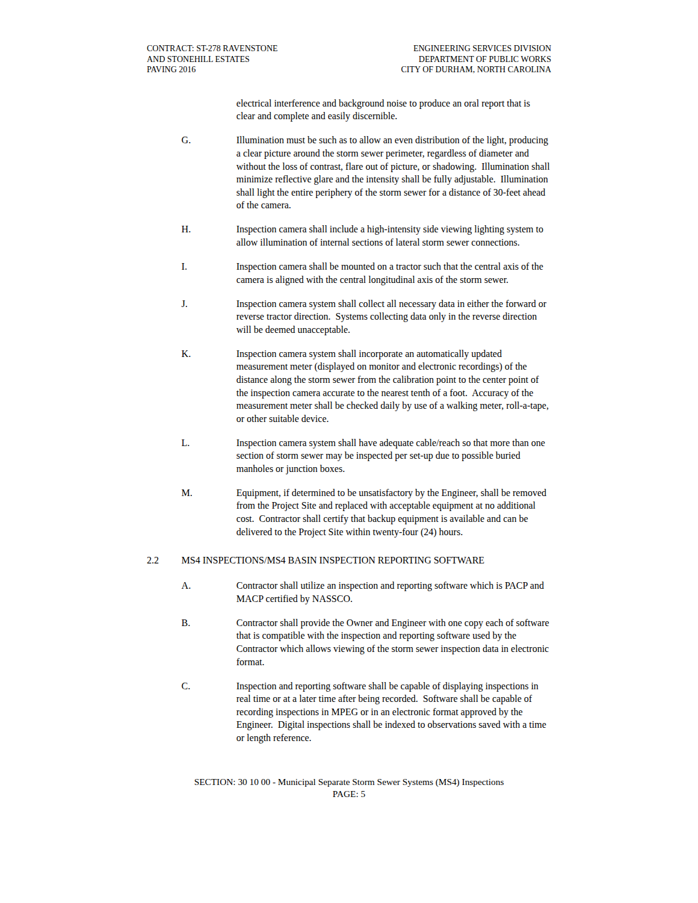CONTRACT: ST-278 RAVENSTONE
AND STONEHILL ESTATES
PAVING 2016
ENGINEERING SERVICES DIVISION
DEPARTMENT OF PUBLIC WORKS
CITY OF DURHAM, NORTH CAROLINA
electrical interference and background noise to produce an oral report that is clear and complete and easily discernible.
G.
Illumination must be such as to allow an even distribution of the light, producing a clear picture around the storm sewer perimeter, regardless of diameter and without the loss of contrast, flare out of picture, or shadowing. Illumination shall minimize reflective glare and the intensity shall be fully adjustable. Illumination shall light the entire periphery of the storm sewer for a distance of 30-feet ahead of the camera.
H.
Inspection camera shall include a high-intensity side viewing lighting system to allow illumination of internal sections of lateral storm sewer connections.
I.
Inspection camera shall be mounted on a tractor such that the central axis of the camera is aligned with the central longitudinal axis of the storm sewer.
J.
Inspection camera system shall collect all necessary data in either the forward or reverse tractor direction. Systems collecting data only in the reverse direction will be deemed unacceptable.
K.
Inspection camera system shall incorporate an automatically updated measurement meter (displayed on monitor and electronic recordings) of the distance along the storm sewer from the calibration point to the center point of the inspection camera accurate to the nearest tenth of a foot. Accuracy of the measurement meter shall be checked daily by use of a walking meter, roll-a-tape, or other suitable device.
L.
Inspection camera system shall have adequate cable/reach so that more than one section of storm sewer may be inspected per set-up due to possible buried manholes or junction boxes.
M.
Equipment, if determined to be unsatisfactory by the Engineer, shall be removed from the Project Site and replaced with acceptable equipment at no additional cost. Contractor shall certify that backup equipment is available and can be delivered to the Project Site within twenty-four (24) hours.
2.2
MS4 INSPECTIONS/MS4 BASIN INSPECTION REPORTING SOFTWARE
A.
Contractor shall utilize an inspection and reporting software which is PACP and MACP certified by NASSCO.
B.
Contractor shall provide the Owner and Engineer with one copy each of software that is compatible with the inspection and reporting software used by the Contractor which allows viewing of the storm sewer inspection data in electronic format.
C.
Inspection and reporting software shall be capable of displaying inspections in real time or at a later time after being recorded. Software shall be capable of recording inspections in MPEG or in an electronic format approved by the Engineer. Digital inspections shall be indexed to observations saved with a time or length reference.
SECTION: 30 10 00 - Municipal Separate Storm Sewer Systems (MS4) Inspections
PAGE: 5